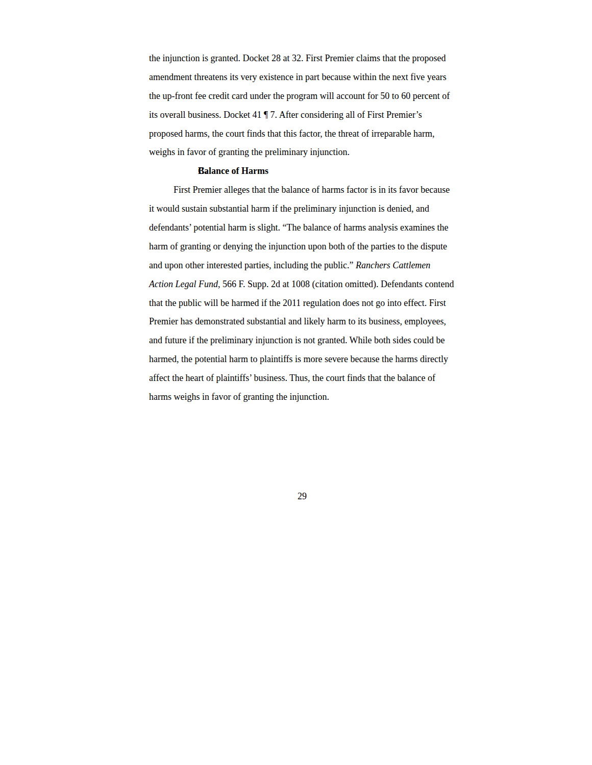the injunction is granted. Docket 28 at 32. First Premier claims that the proposed amendment threatens its very existence in part because within the next five years the up-front fee credit card under the program will account for 50 to 60 percent of its overall business. Docket 41 ¶ 7. After considering all of First Premier’s proposed harms, the court finds that this factor, the threat of irreparable harm, weighs in favor of granting the preliminary injunction.
C. Balance of Harms
First Premier alleges that the balance of harms factor is in its favor because it would sustain substantial harm if the preliminary injunction is denied, and defendants’ potential harm is slight. “The balance of harms analysis examines the harm of granting or denying the injunction upon both of the parties to the dispute and upon other interested parties, including the public.” Ranchers Cattlemen Action Legal Fund, 566 F. Supp. 2d at 1008 (citation omitted). Defendants contend that the public will be harmed if the 2011 regulation does not go into effect. First Premier has demonstrated substantial and likely harm to its business, employees, and future if the preliminary injunction is not granted. While both sides could be harmed, the potential harm to plaintiffs is more severe because the harms directly affect the heart of plaintiffs’ business. Thus, the court finds that the balance of harms weighs in favor of granting the injunction.
29